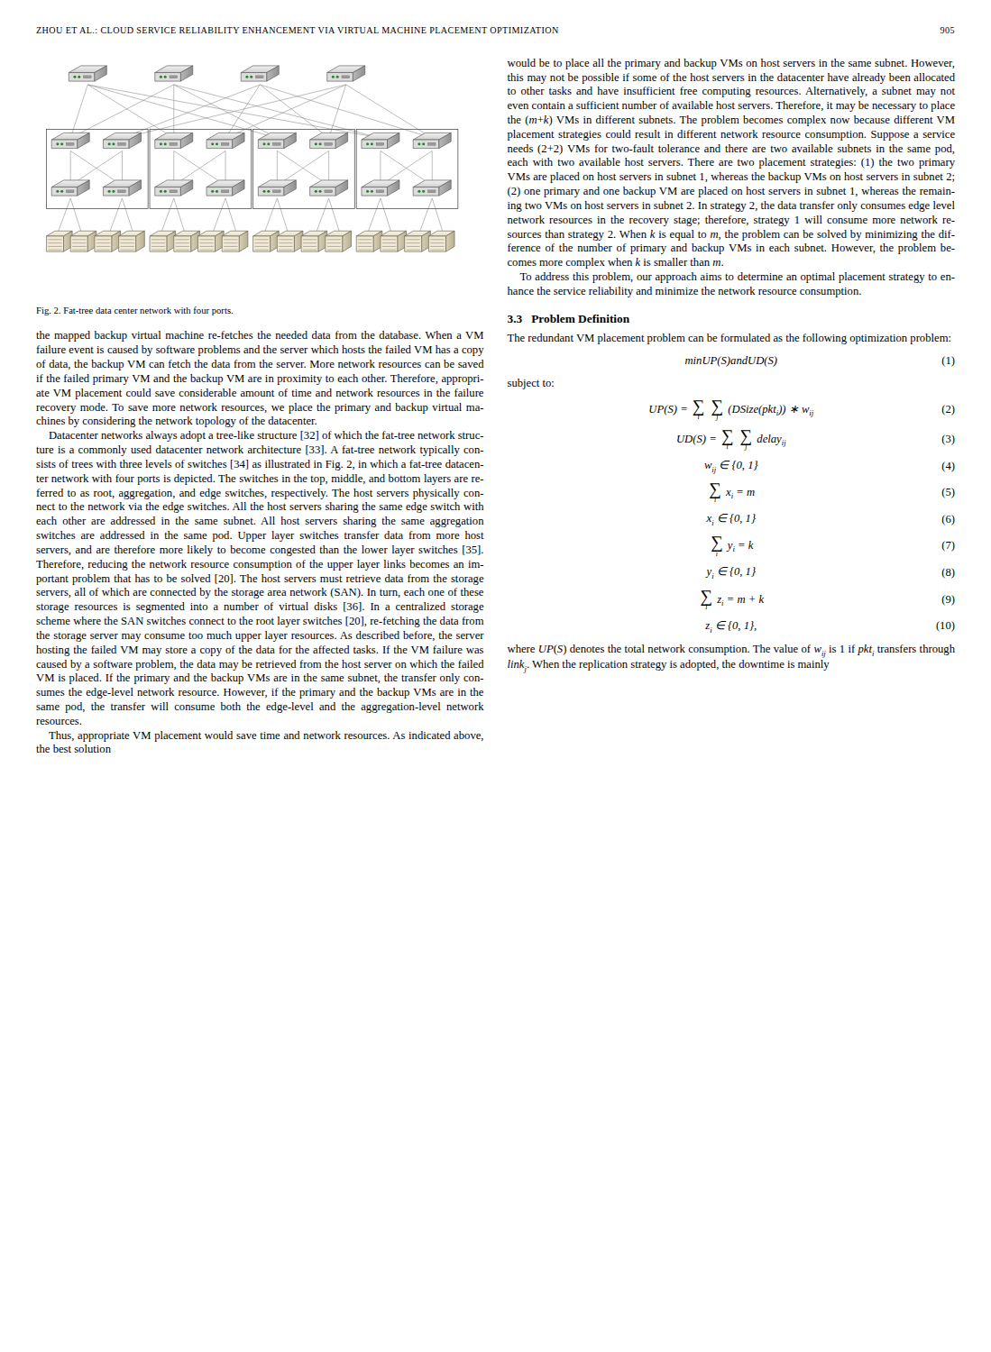ZHOU ET AL.: CLOUD SERVICE RELIABILITY ENHANCEMENT VIA VIRTUAL MACHINE PLACEMENT OPTIMIZATION
905
Fig. 2. Fat-tree data center network with four ports.
the mapped backup virtual machine re-fetches the needed data from the database. When a VM failure event is caused by software problems and the server which hosts the failed VM has a copy of data, the backup VM can fetch the data from the server. More network resources can be saved if the failed primary VM and the backup VM are in proximity to each other. Therefore, appropriate VM placement could save considerable amount of time and network resources in the failure recovery mode. To save more network resources, we place the primary and backup virtual machines by considering the network topology of the datacenter.
Datacenter networks always adopt a tree-like structure [32] of which the fat-tree network structure is a commonly used datacenter network architecture [33]. A fat-tree network typically consists of trees with three levels of switches [34] as illustrated in Fig. 2, in which a fat-tree datacenter network with four ports is depicted. The switches in the top, middle, and bottom layers are referred to as root, aggregation, and edge switches, respectively. The host servers physically connect to the network via the edge switches. All the host servers sharing the same edge switch with each other are addressed in the same subnet. All host servers sharing the same aggregation switches are addressed in the same pod. Upper layer switches transfer data from more host servers, and are therefore more likely to become congested than the lower layer switches [35]. Therefore, reducing the network resource consumption of the upper layer links becomes an important problem that has to be solved [20]. The host servers must retrieve data from the storage servers, all of which are connected by the storage area network (SAN). In turn, each one of these storage resources is segmented into a number of virtual disks [36]. In a centralized storage scheme where the SAN switches connect to the root layer switches [20], re-fetching the data from the storage server may consume too much upper layer resources. As described before, the server hosting the failed VM may store a copy of the data for the affected tasks. If the VM failure was caused by a software problem, the data may be retrieved from the host server on which the failed VM is placed. If the primary and the backup VMs are in the same subnet, the transfer only consumes the edge-level network resource. However, if the primary and the backup VMs are in the same pod, the transfer will consume both the edge-level and the aggregation-level network resources.
Thus, appropriate VM placement would save time and network resources. As indicated above, the best solution
would be to place all the primary and backup VMs on host servers in the same subnet. However, this may not be possible if some of the host servers in the datacenter have already been allocated to other tasks and have insufficient free computing resources. Alternatively, a subnet may not even contain a sufficient number of available host servers. Therefore, it may be necessary to place the (m+k) VMs in different subnets. The problem becomes complex now because different VM placement strategies could result in different network resource consumption. Suppose a service needs (2+2) VMs for two-fault tolerance and there are two available subnets in the same pod, each with two available host servers. There are two placement strategies: (1) the two primary VMs are placed on host servers in subnet 1, whereas the backup VMs on host servers in subnet 2; (2) one primary and one backup VM are placed on host servers in subnet 1, whereas the remaining two VMs on host servers in subnet 2. In strategy 2, the data transfer only consumes edge level network resources in the recovery stage; therefore, strategy 1 will consume more network resources than strategy 2. When k is equal to m, the problem can be solved by minimizing the difference of the number of primary and backup VMs in each subnet. However, the problem becomes more complex when k is smaller than m.
To address this problem, our approach aims to determine an optimal placement strategy to enhance the service reliability and minimize the network resource consumption.
3.3 Problem Definition
The redundant VM placement problem can be formulated as the following optimization problem:
minUP(S)andUD(S) (1)
subject to:
UP(S) = ∑i ∑j (DSize(pkti)) ∗ wij (2)
UD(S) = ∑i ∑j delayij (3)
wij ∈ {0, 1} (4)
∑i xi = m (5)
xi ∈ {0, 1} (6)
∑i yi = k (7)
yi ∈ {0, 1} (8)
∑i zi = m + k (9)
zi ∈ {0, 1}, (10)
where UP(S) denotes the total network consumption. The value of wij is 1 if pkti transfers through linkj. When the replication strategy is adopted, the downtime is mainly